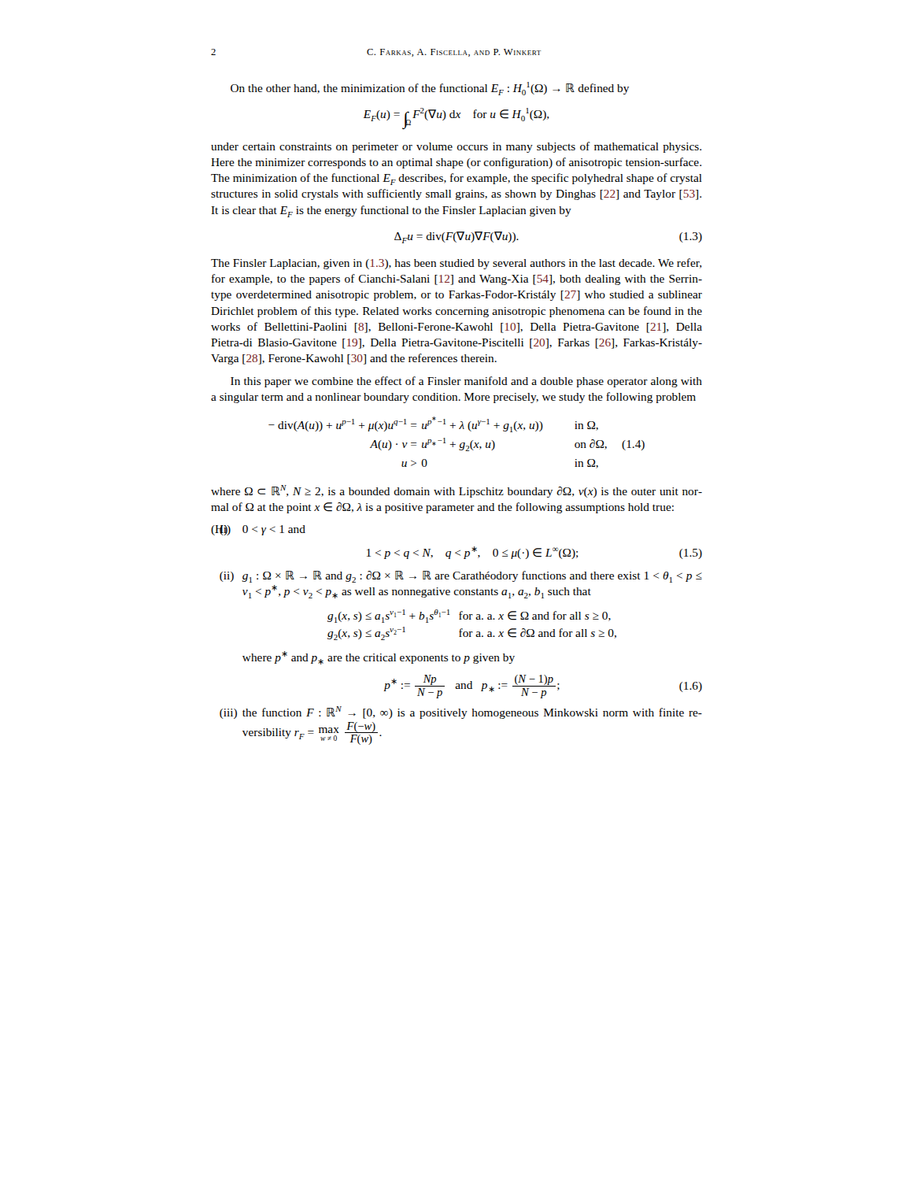2 C. Farkas, A. Fiscella, and P. Winkert
On the other hand, the minimization of the functional EF : H01(Ω) → ℝ defined by
EF(u) = ∫ΩF2(∇u) dx for u ∈ H01(Ω),
under certain constraints on perimeter or volume occurs in many subjects of mathematical physics. Here the minimizer corresponds to an optimal shape (or configuration) of anisotropic tension-surface. The minimization of the functional EF describes, for example, the specific polyhedral shape of crystal structures in solid crystals with sufficiently small grains, as shown by Dinghas [22] and Taylor [53]. It is clear that EF is the energy functional to the Finsler Laplacian given by
ΔFu = div(F(∇u)∇F(∇u)). (1.3)
The Finsler Laplacian, given in (1.3), has been studied by several authors in the last decade. We refer, for example, to the papers of Cianchi-Salani [12] and Wang-Xia [54], both dealing with the Serrin-type overdetermined anisotropic problem, or to Farkas-Fodor-Kristály [27] who studied a sublinear Dirichlet problem of this type. Related works concerning anisotropic phenomena can be found in the works of Bellettini-Paolini [8], Belloni-Ferone-Kawohl [10], Della Pietra-Gavitone [21], Della Pietra-di Blasio-Gavitone [19], Della Pietra-Gavitone-Piscitelli [20], Farkas [26], Farkas-Kristály-Varga [28], Ferone-Kawohl [30] and the references therein.
In this paper we combine the effect of a Finsler manifold and a double phase operator along with a singular term and a nonlinear boundary condition. More precisely, we study the following problem
| − div ( A ( u )) + u p −1 + μ ( x ) u q −1 = | u p ∗ −1 + λ ( u γ −1 + g 1 ( x , u )) | in Ω, | |
| A ( u ) · ν = | u p ∗ −1 + g 2 ( x , u ) | on ∂Ω, | (1.4) |
| u > | 0 | in Ω, | |
where Ω ⊂ ℝN, N ≥ 2, is a bounded domain with Lipschitz boundary ∂Ω, ν(x) is the outer unit normal of Ω at the point x ∈ ∂Ω, λ is a positive parameter and the following assumptions hold true:
(H)
(i) 0 < γ < 1 and
1 < p < q < N, q < p∗, 0 ≤ μ(·) ∈ L∞(Ω); (1.5)
(ii) g1 : Ω × ℝ → ℝ and g2 : ∂Ω × ℝ → ℝ are Carathéodory functions and there exist 1 < θ1 < p ≤ ν1 < p∗, p < ν2 < p∗ as well as nonnegative constants a1, a2, b1 such that
| g 1 ( x , s ) ≤ a 1 s ν 1 −1 + b 1 s θ 1 −1 | for a. a. x ∈ Ω and for all s ≥ 0, |
| g 2 ( x , s ) ≤ a 2 s ν 2 −1 | for a. a. x ∈ ∂Ω and for all s ≥ 0, |
where p∗ and p∗ are the critical exponents to p given by
p∗ := Np N − p and p∗ := (N − 1)p N − p; (1.6)
(iii) the function F : ℝN → [0, ∞) is a positively homogeneous Minkowski norm with finite reversibility rF = max w ≠ 0 F(−w) F(w).